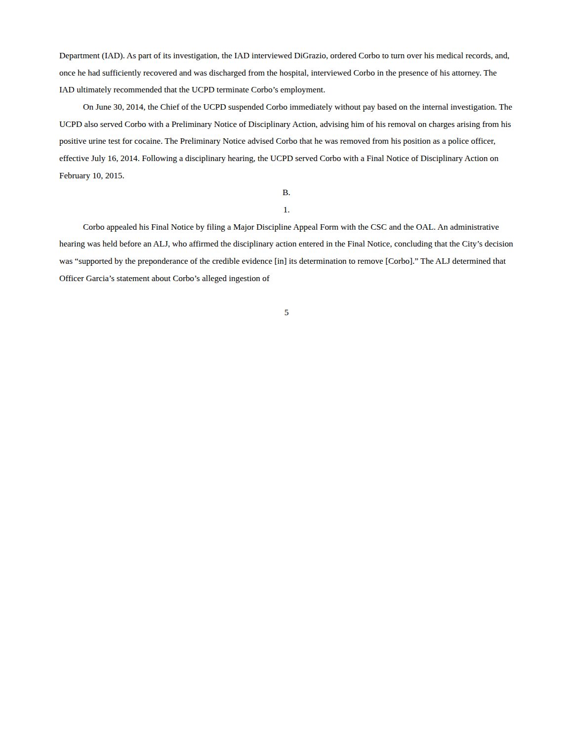Department (IAD). As part of its investigation, the IAD interviewed DiGrazio, ordered Corbo to turn over his medical records, and, once he had sufficiently recovered and was discharged from the hospital, interviewed Corbo in the presence of his attorney. The IAD ultimately recommended that the UCPD terminate Corbo’s employment.
On June 30, 2014, the Chief of the UCPD suspended Corbo immediately without pay based on the internal investigation. The UCPD also served Corbo with a Preliminary Notice of Disciplinary Action, advising him of his removal on charges arising from his positive urine test for cocaine. The Preliminary Notice advised Corbo that he was removed from his position as a police officer, effective July 16, 2014. Following a disciplinary hearing, the UCPD served Corbo with a Final Notice of Disciplinary Action on February 10, 2015.
B.
1.
Corbo appealed his Final Notice by filing a Major Discipline Appeal Form with the CSC and the OAL. An administrative hearing was held before an ALJ, who affirmed the disciplinary action entered in the Final Notice, concluding that the City’s decision was “supported by the preponderance of the credible evidence [in] its determination to remove [Corbo].” The ALJ determined that Officer Garcia’s statement about Corbo’s alleged ingestion of
5